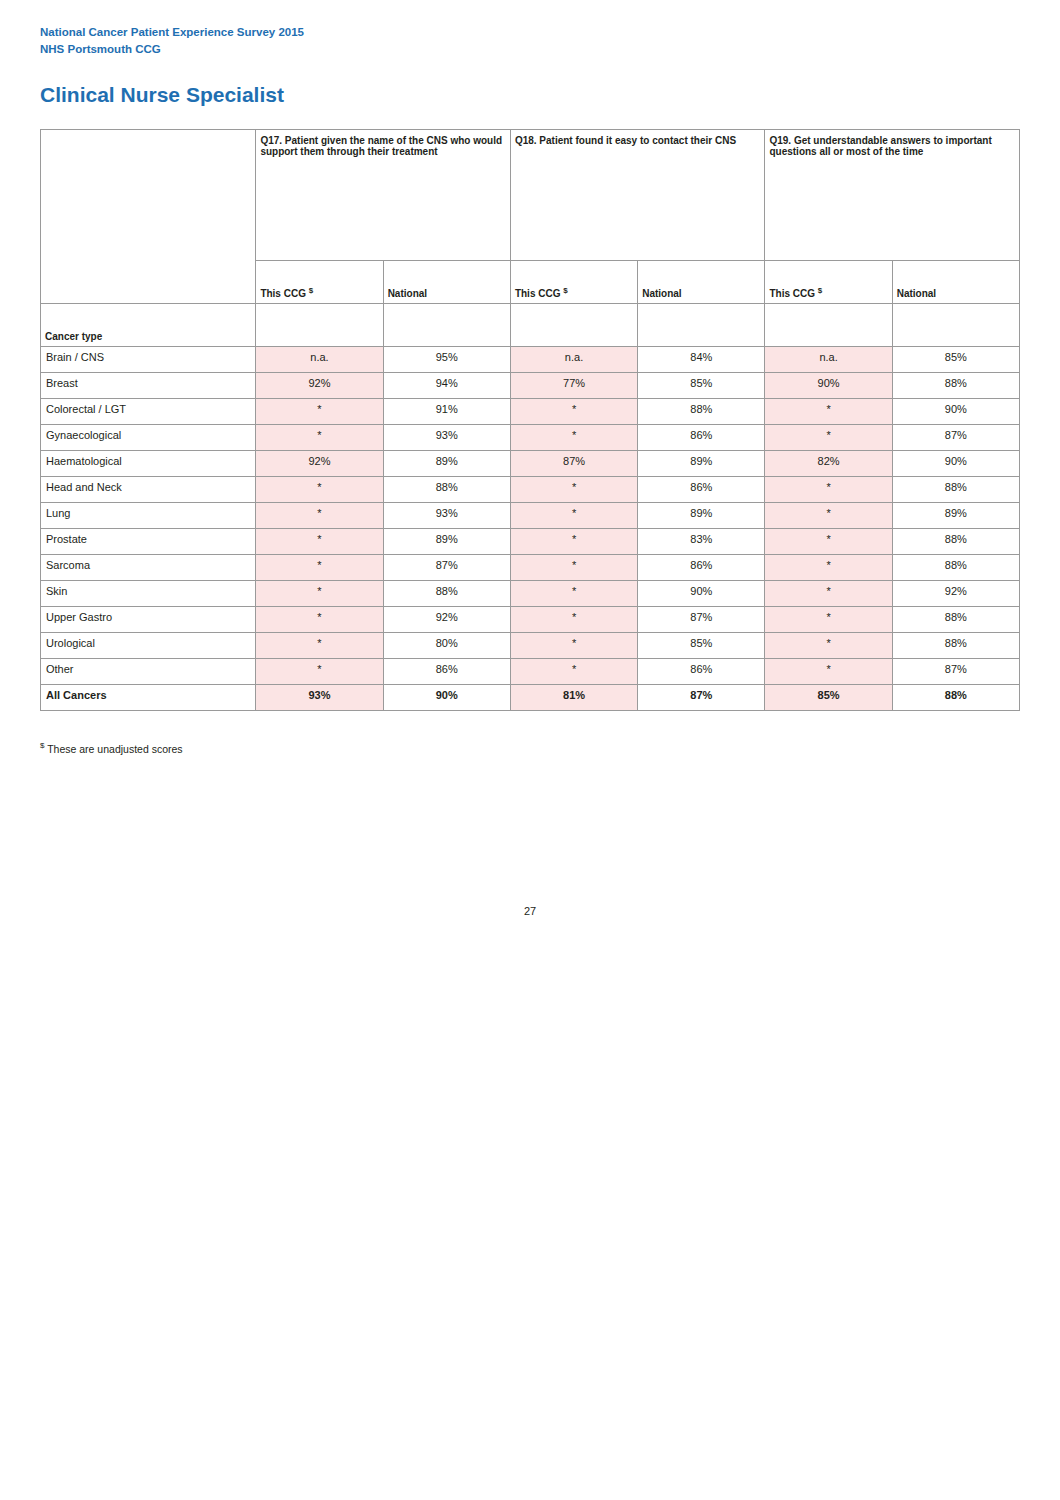National Cancer Patient Experience Survey 2015
NHS Portsmouth CCG
Clinical Nurse Specialist
| | Q17. Patient given the name of the CNS who would support them through their treatment | Q18. Patient found it easy to contact their CNS | Q19. Get understandable answers to important questions all or most of the time |
| --- | --- | --- | --- |
| This CCG $ | National | This CCG $ | National | This CCG $ | National |
| Cancer type | | | | | | |
| Brain / CNS | n.a. | 95% | n.a. | 84% | n.a. | 85% |
| Breast | 92% | 94% | 77% | 85% | 90% | 88% |
| Colorectal / LGT | * | 91% | * | 88% | * | 90% |
| Gynaecological | * | 93% | * | 86% | * | 87% |
| Haematological | 92% | 89% | 87% | 89% | 82% | 90% |
| Head and Neck | * | 88% | * | 86% | * | 88% |
| Lung | * | 93% | * | 89% | * | 89% |
| Prostate | * | 89% | * | 83% | * | 88% |
| Sarcoma | * | 87% | * | 86% | * | 88% |
| Skin | * | 88% | * | 90% | * | 92% |
| Upper Gastro | * | 92% | * | 87% | * | 88% |
| Urological | * | 80% | * | 85% | * | 88% |
| Other | * | 86% | * | 86% | * | 87% |
| All Cancers | 93% | 90% | 81% | 87% | 85% | 88% |
$ These are unadjusted scores
27